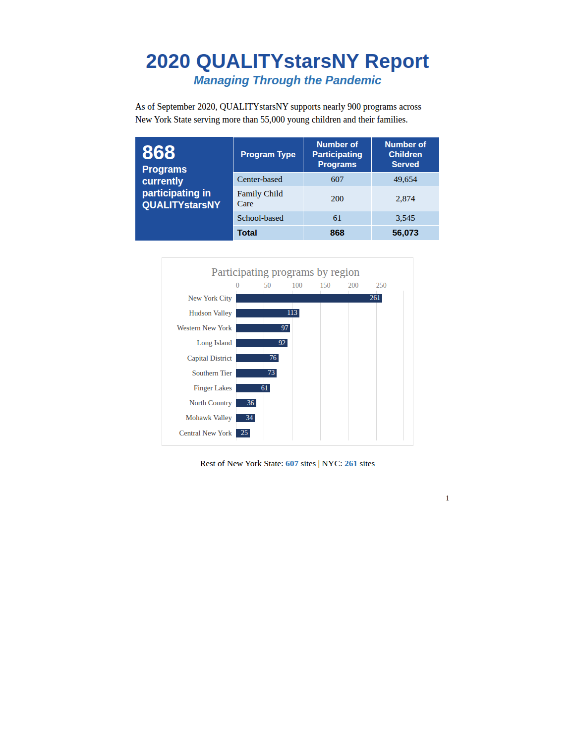2020 QUALITYstarsNY Report
Managing Through the Pandemic
As of September 2020, QUALITYstarsNY supports nearly 900 programs across New York State serving more than 55,000 young children and their families.
868 Programs currently participating in QUALITYstarsNY
| Program Type | Number of Participating Programs | Number of Children Served |
| --- | --- | --- |
| Center-based | 607 | 49,654 |
| Family Child Care | 200 | 2,874 |
| School-based | 61 | 3,545 |
| Total | 868 | 56,073 |
Participating programs by region
0 50 100 150 200 250
New York City
261
Hudson Valley
113
Western New York
97
Long Island
92
Capital District
76
Southern Tier
73
Finger Lakes
61
North Country
36
Mohawk Valley
34
Central New York
25
Rest of New York State: 607 sites | NYC: 261 sites
1